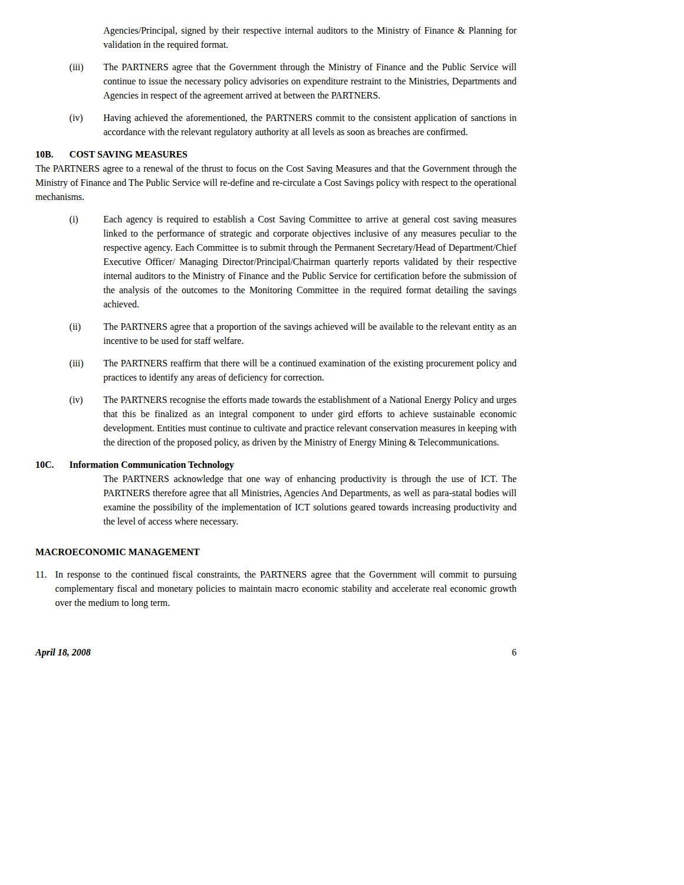Agencies/Principal, signed by their respective internal auditors to the Ministry of Finance & Planning for validation in the required format.
(iii)
The PARTNERS agree that the Government through the Ministry of Finance and the Public Service will continue to issue the necessary policy advisories on expenditure restraint to the Ministries, Departments and Agencies in respect of the agreement arrived at between the PARTNERS.
(iv)
Having achieved the aforementioned, the PARTNERS commit to the consistent application of sanctions in accordance with the relevant regulatory authority at all levels as soon as breaches are confirmed.
10B.
COST SAVING MEASURES
The PARTNERS agree to a renewal of the thrust to focus on the Cost Saving Measures and that the Government through the Ministry of Finance and The Public Service will re-define and re-circulate a Cost Savings policy with respect to the operational mechanisms.
(i)
Each agency is required to establish a Cost Saving Committee to arrive at general cost saving measures linked to the performance of strategic and corporate objectives inclusive of any measures peculiar to the respective agency. Each Committee is to submit through the Permanent Secretary/Head of Department/Chief Executive Officer/ Managing Director/Principal/Chairman quarterly reports validated by their respective internal auditors to the Ministry of Finance and the Public Service for certification before the submission of the analysis of the outcomes to the Monitoring Committee in the required format detailing the savings achieved.
(ii)
The PARTNERS agree that a proportion of the savings achieved will be available to the relevant entity as an incentive to be used for staff welfare.
(iii)
The PARTNERS reaffirm that there will be a continued examination of the existing procurement policy and practices to identify any areas of deficiency for correction.
(iv)
The PARTNERS recognise the efforts made towards the establishment of a National Energy Policy and urges that this be finalized as an integral component to under gird efforts to achieve sustainable economic development. Entities must continue to cultivate and practice relevant conservation measures in keeping with the direction of the proposed policy, as driven by the Ministry of Energy Mining & Telecommunications.
10C.
Information Communication Technology
The PARTNERS acknowledge that one way of enhancing productivity is through the use of ICT. The PARTNERS therefore agree that all Ministries, Agencies And Departments, as well as para-statal bodies will examine the possibility of the implementation of ICT solutions geared towards increasing productivity and the level of access where necessary.
MACROECONOMIC MANAGEMENT
11.
In response to the continued fiscal constraints, the PARTNERS agree that the Government will commit to pursuing complementary fiscal and monetary policies to maintain macro economic stability and accelerate real economic growth over the medium to long term.
April 18, 2008
6